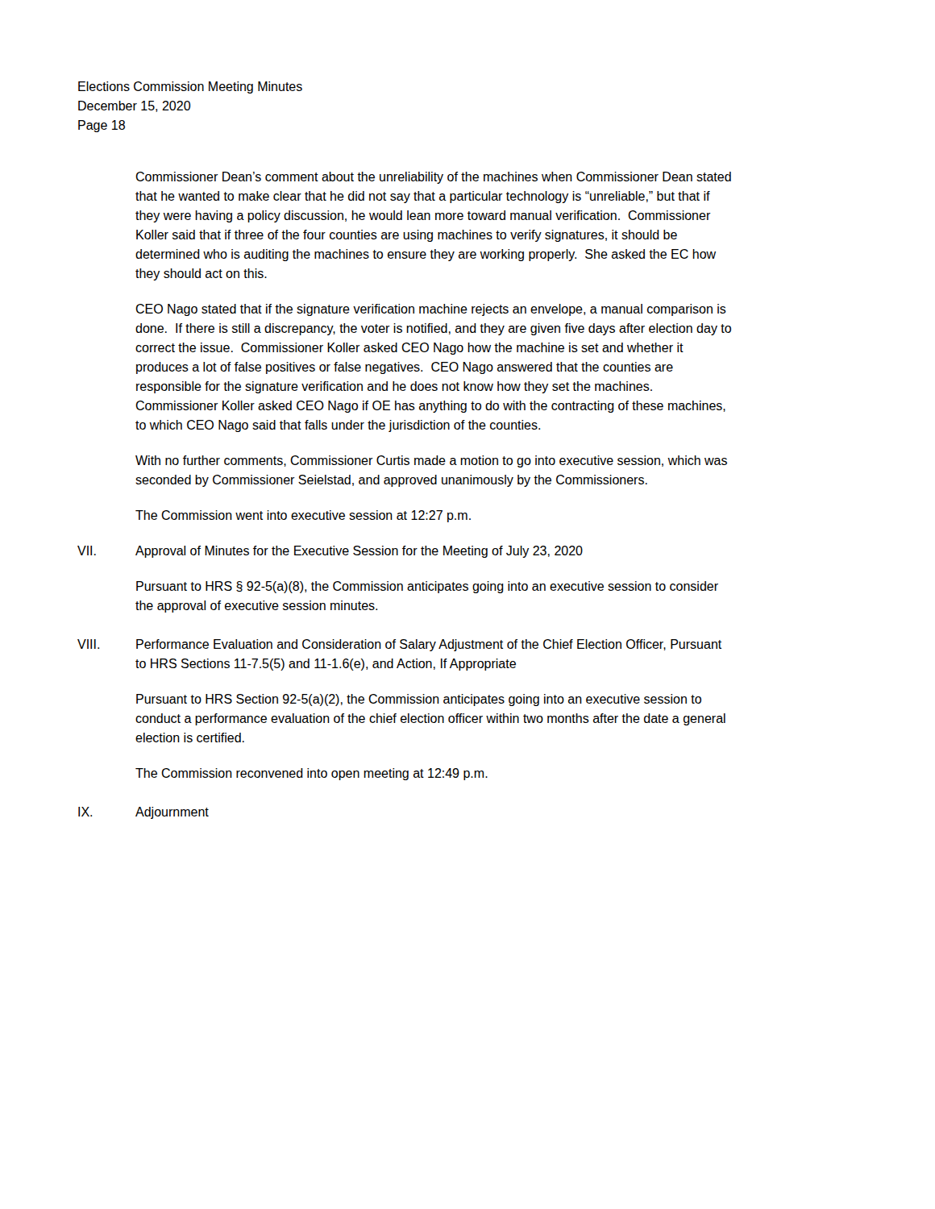Elections Commission Meeting Minutes
December 15, 2020
Page 18
Commissioner Dean’s comment about the unreliability of the machines when Commissioner Dean stated that he wanted to make clear that he did not say that a particular technology is “unreliable,” but that if they were having a policy discussion, he would lean more toward manual verification. Commissioner Koller said that if three of the four counties are using machines to verify signatures, it should be determined who is auditing the machines to ensure they are working properly. She asked the EC how they should act on this.
CEO Nago stated that if the signature verification machine rejects an envelope, a manual comparison is done. If there is still a discrepancy, the voter is notified, and they are given five days after election day to correct the issue. Commissioner Koller asked CEO Nago how the machine is set and whether it produces a lot of false positives or false negatives. CEO Nago answered that the counties are responsible for the signature verification and he does not know how they set the machines. Commissioner Koller asked CEO Nago if OE has anything to do with the contracting of these machines, to which CEO Nago said that falls under the jurisdiction of the counties.
With no further comments, Commissioner Curtis made a motion to go into executive session, which was seconded by Commissioner Seielstad, and approved unanimously by the Commissioners.
The Commission went into executive session at 12:27 p.m.
VII.
Approval of Minutes for the Executive Session for the Meeting of July 23, 2020
Pursuant to HRS § 92-5(a)(8), the Commission anticipates going into an executive session to consider the approval of executive session minutes.
VIII.
Performance Evaluation and Consideration of Salary Adjustment of the Chief Election Officer, Pursuant to HRS Sections 11-7.5(5) and 11-1.6(e), and Action, If Appropriate
Pursuant to HRS Section 92-5(a)(2), the Commission anticipates going into an executive session to conduct a performance evaluation of the chief election officer within two months after the date a general election is certified.
The Commission reconvened into open meeting at 12:49 p.m.
IX.
Adjournment